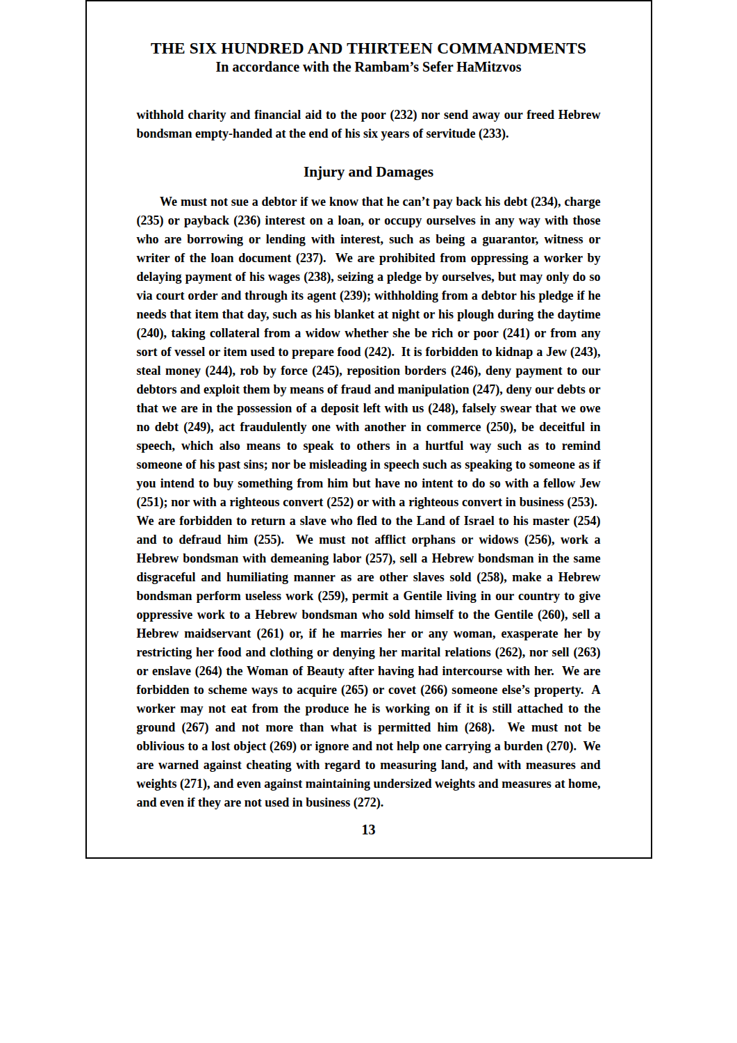THE SIX HUNDRED AND THIRTEEN COMMANDMENTS
In accordance with the Rambam’s Sefer HaMitzvos
withhold charity and financial aid to the poor (232) nor send away our freed Hebrew bondsman empty-handed at the end of his six years of servitude (233).
Injury and Damages
We must not sue a debtor if we know that he can’t pay back his debt (234), charge (235) or payback (236) interest on a loan, or occupy ourselves in any way with those who are borrowing or lending with interest, such as being a guarantor, witness or writer of the loan document (237). We are prohibited from oppressing a worker by delaying payment of his wages (238), seizing a pledge by ourselves, but may only do so via court order and through its agent (239); withholding from a debtor his pledge if he needs that item that day, such as his blanket at night or his plough during the daytime (240), taking collateral from a widow whether she be rich or poor (241) or from any sort of vessel or item used to prepare food (242). It is forbidden to kidnap a Jew (243), steal money (244), rob by force (245), reposition borders (246), deny payment to our debtors and exploit them by means of fraud and manipulation (247), deny our debts or that we are in the possession of a deposit left with us (248), falsely swear that we owe no debt (249), act fraudulently one with another in commerce (250), be deceitful in speech, which also means to speak to others in a hurtful way such as to remind someone of his past sins; nor be misleading in speech such as speaking to someone as if you intend to buy something from him but have no intent to do so with a fellow Jew (251); nor with a righteous convert (252) or with a righteous convert in business (253). We are forbidden to return a slave who fled to the Land of Israel to his master (254) and to defraud him (255). We must not afflict orphans or widows (256), work a Hebrew bondsman with demeaning labor (257), sell a Hebrew bondsman in the same disgraceful and humiliating manner as are other slaves sold (258), make a Hebrew bondsman perform useless work (259), permit a Gentile living in our country to give oppressive work to a Hebrew bondsman who sold himself to the Gentile (260), sell a Hebrew maidservant (261) or, if he marries her or any woman, exasperate her by restricting her food and clothing or denying her marital relations (262), nor sell (263) or enslave (264) the Woman of Beauty after having had intercourse with her. We are forbidden to scheme ways to acquire (265) or covet (266) someone else’s property. A worker may not eat from the produce he is working on if it is still attached to the ground (267) and not more than what is permitted him (268). We must not be oblivious to a lost object (269) or ignore and not help one carrying a burden (270). We are warned against cheating with regard to measuring land, and with measures and weights (271), and even against maintaining undersized weights and measures at home, and even if they are not used in business (272).
13